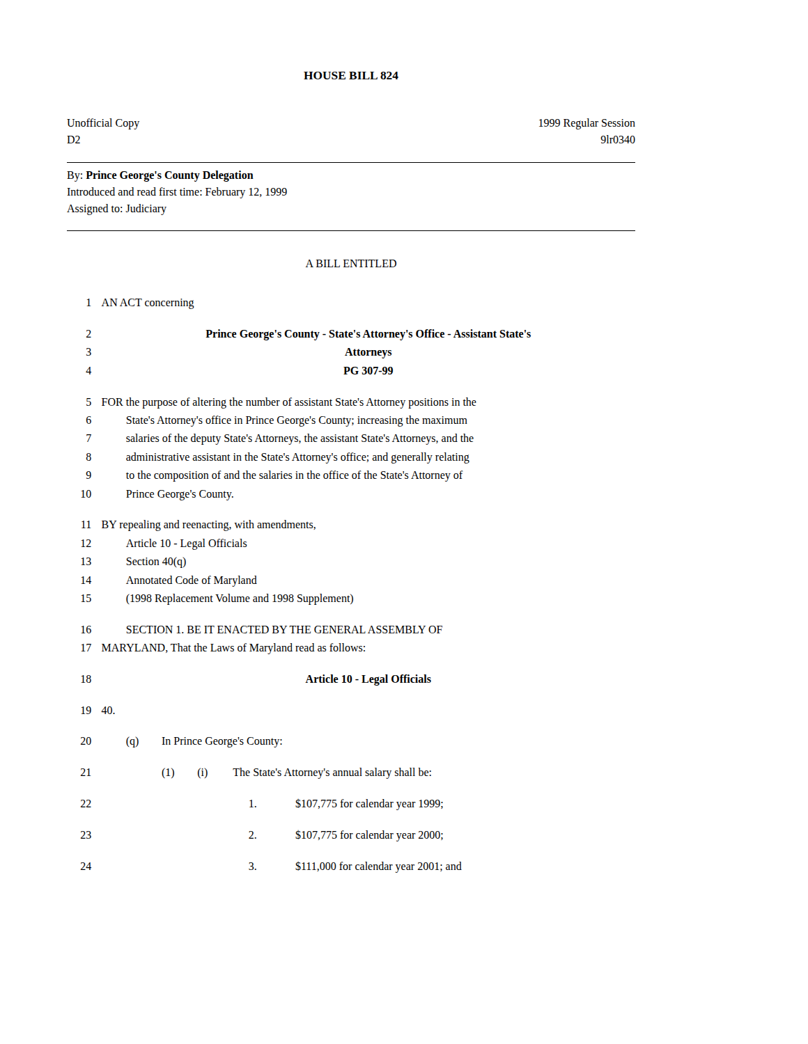HOUSE BILL 824
Unofficial Copy
D2
1999 Regular Session
9lr0340
By: Prince George's County Delegation
Introduced and read first time: February 12, 1999
Assigned to: Judiciary
A BILL ENTITLED
1
AN ACT concerning
2
Prince George's County - State's Attorney's Office - Assistant State's
3
Attorneys
4
PG 307-99
5
FOR the purpose of altering the number of assistant State's Attorney positions in the
6
State's Attorney's office in Prince George's County; increasing the maximum
7
salaries of the deputy State's Attorneys, the assistant State's Attorneys, and the
8
administrative assistant in the State's Attorney's office; and generally relating
9
to the composition of and the salaries in the office of the State's Attorney of
10
Prince George's County.
11
BY repealing and reenacting, with amendments,
12
Article 10 - Legal Officials
13
Section 40(q)
14
Annotated Code of Maryland
15
(1998 Replacement Volume and 1998 Supplement)
16
SECTION 1. BE IT ENACTED BY THE GENERAL ASSEMBLY OF
17
MARYLAND, That the Laws of Maryland read as follows:
18
Article 10 - Legal Officials
19
40.
20
(q) In Prince George's County:
21
(1)(i) The State's Attorney's annual salary shall be:
22
1.$107,775 for calendar year 1999;
23
2.$107,775 for calendar year 2000;
24
3.$111,000 for calendar year 2001; and